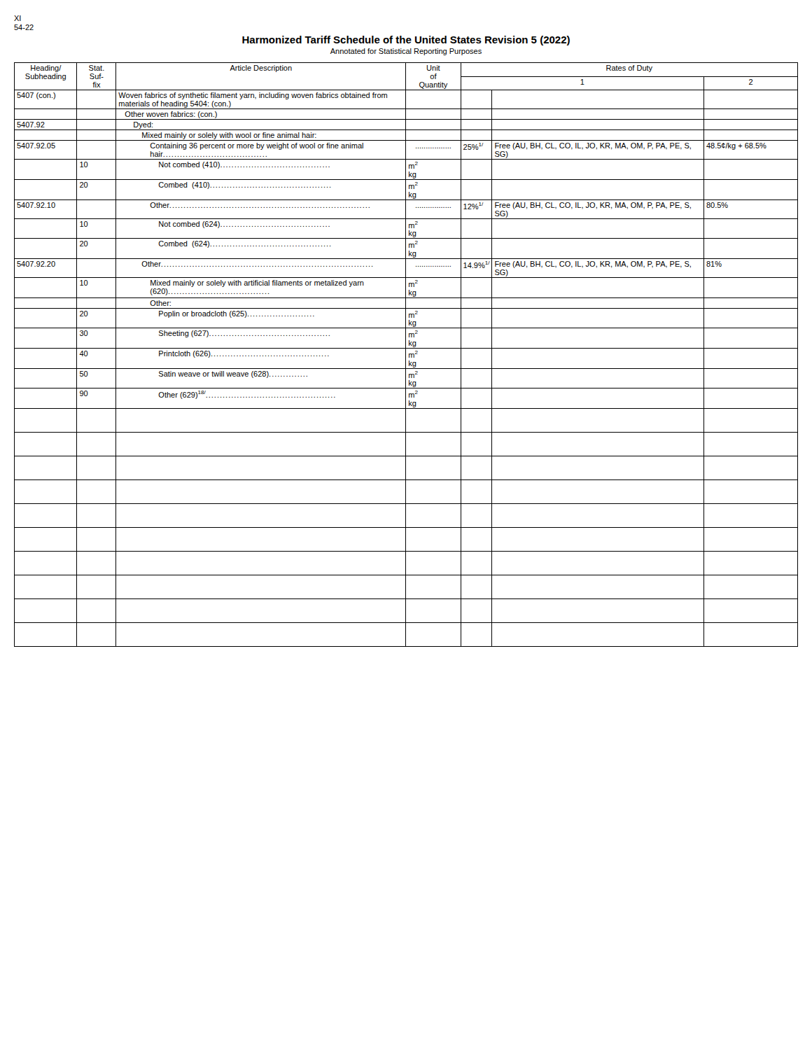XI
54-22
Harmonized Tariff Schedule of the United States Revision 5 (2022)
Annotated for Statistical Reporting Purposes
| Heading/ Subheading | Stat. Suf- fix | Article Description | Unit of Quantity | Rates of Duty |
| --- | --- | --- | --- | --- |
| 1 | 2 |
| 5407 (con.) | | Woven fabrics of synthetic filament yarn, including woven fabrics obtained from materials of heading 5404: (con.) | | | | |
| | | Other woven fabrics: (con.) | | | | |
| 5407.92 | | Dyed: | | | | |
| | | Mixed mainly or solely with wool or fine animal hair: | | | | |
| 5407.92.05 | | Containing 36 percent or more by weight of wool or fine animal hair ..................................... | ................. | 25% 1/ | Free (AU, BH, CL, CO, IL, JO, KR, MA, OM, P, PA, PE, S, SG) | 48.5¢/kg + 68.5% |
| | 10 | Not combed (410) ....................................... | m 2 kg | | | |
| | 20 | Combed (410) ........................................... | m 2 kg | | | |
| 5407.92.10 | | Other ....................................................................... | ................. | 12% 1/ | Free (AU, BH, CL, CO, IL, JO, KR, MA, OM, P, PA, PE, S, SG) | 80.5% |
| | 10 | Not combed (624) ....................................... | m 2 kg | | | |
| | 20 | Combed (624) ........................................... | m 2 kg | | | |
| 5407.92.20 | | Other ........................................................................... | ................. | 14.9% 1/ | Free (AU, BH, CL, CO, IL, JO, KR, MA, OM, P, PA, PE, S, SG) | 81% |
| | 10 | Mixed mainly or solely with artificial filaments or metalized yarn (620) .................................... | m 2 kg | | | |
| | | Other: | | | | |
| | 20 | Poplin or broadcloth (625) ........................ | m 2 kg | | | |
| | 30 | Sheeting (627) ........................................... | m 2 kg | | | |
| | 40 | Printcloth (626) .......................................... | m 2 kg | | | |
| | 50 | Satin weave or twill weave (628) .............. | m 2 kg | | | |
| | 90 | Other (629) 18/ .............................................. | m 2 kg | | | |